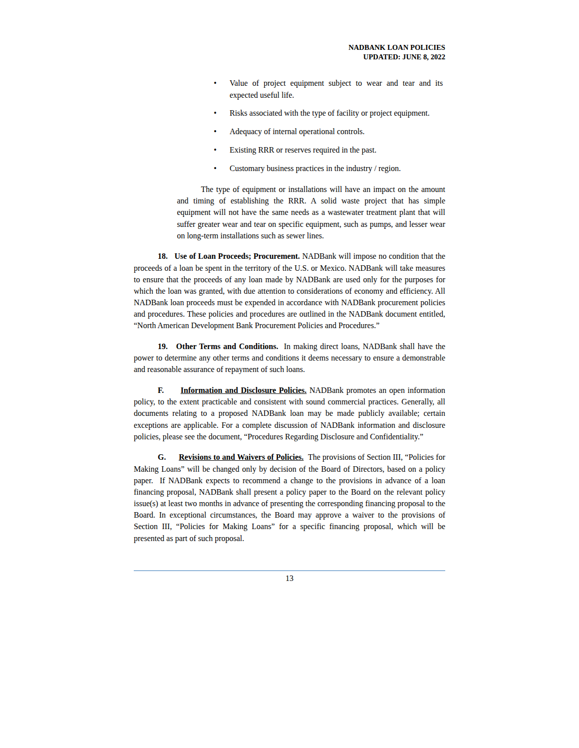NADBANK LOAN POLICIES
UPDATED: JUNE 8, 2022
Value of project equipment subject to wear and tear and its expected useful life.
Risks associated with the type of facility or project equipment.
Adequacy of internal operational controls.
Existing RRR or reserves required in the past.
Customary business practices in the industry / region.
The type of equipment or installations will have an impact on the amount and timing of establishing the RRR. A solid waste project that has simple equipment will not have the same needs as a wastewater treatment plant that will suffer greater wear and tear on specific equipment, such as pumps, and lesser wear on long-term installations such as sewer lines.
18. Use of Loan Proceeds; Procurement. NADBank will impose no condition that the proceeds of a loan be spent in the territory of the U.S. or Mexico. NADBank will take measures to ensure that the proceeds of any loan made by NADBank are used only for the purposes for which the loan was granted, with due attention to considerations of economy and efficiency. All NADBank loan proceeds must be expended in accordance with NADBank procurement policies and procedures. These policies and procedures are outlined in the NADBank document entitled, “North American Development Bank Procurement Policies and Procedures.”
19. Other Terms and Conditions. In making direct loans, NADBank shall have the power to determine any other terms and conditions it deems necessary to ensure a demonstrable and reasonable assurance of repayment of such loans.
F. Information and Disclosure Policies. NADBank promotes an open information policy, to the extent practicable and consistent with sound commercial practices. Generally, all documents relating to a proposed NADBank loan may be made publicly available; certain exceptions are applicable. For a complete discussion of NADBank information and disclosure policies, please see the document, “Procedures Regarding Disclosure and Confidentiality.”
G. Revisions to and Waivers of Policies. The provisions of Section III, “Policies for Making Loans” will be changed only by decision of the Board of Directors, based on a policy paper. If NADBank expects to recommend a change to the provisions in advance of a loan financing proposal, NADBank shall present a policy paper to the Board on the relevant policy issue(s) at least two months in advance of presenting the corresponding financing proposal to the Board. In exceptional circumstances, the Board may approve a waiver to the provisions of Section III, “Policies for Making Loans” for a specific financing proposal, which will be presented as part of such proposal.
13